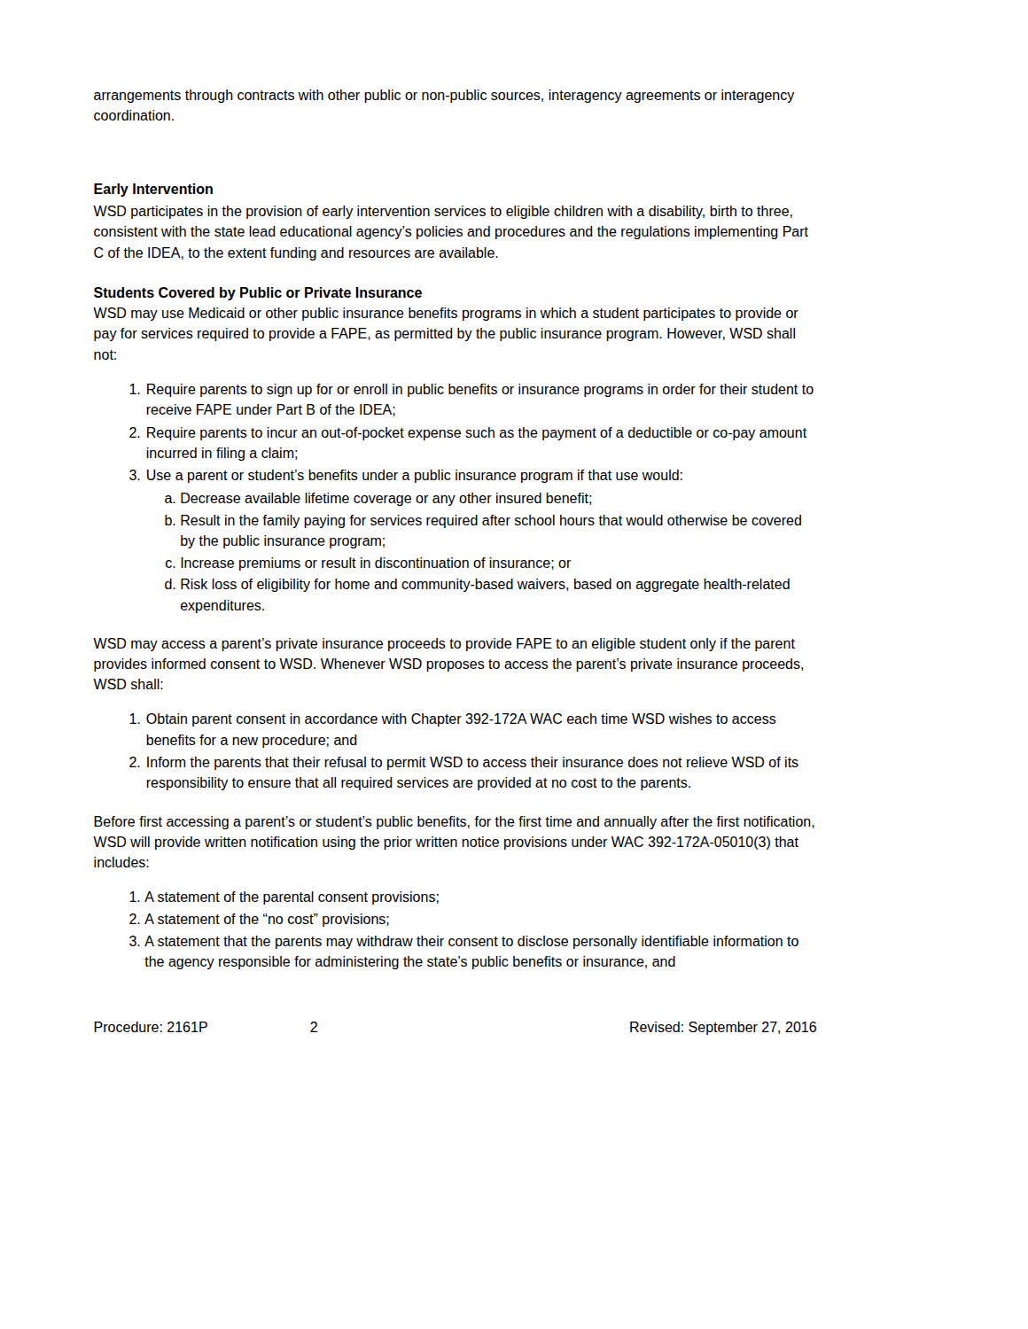arrangements through contracts with other public or non-public sources, interagency agreements or interagency coordination.
Early Intervention
WSD participates in the provision of early intervention services to eligible children with a disability, birth to three, consistent with the state lead educational agency’s policies and procedures and the regulations implementing Part C of the IDEA, to the extent funding and resources are available.
Students Covered by Public or Private Insurance
WSD may use Medicaid or other public insurance benefits programs in which a student participates to provide or pay for services required to provide a FAPE, as permitted by the public insurance program. However, WSD shall not:
Require parents to sign up for or enroll in public benefits or insurance programs in order for their student to receive FAPE under Part B of the IDEA;
Require parents to incur an out-of-pocket expense such as the payment of a deductible or co-pay amount incurred in filing a claim;
Use a parent or student’s benefits under a public insurance program if that use would:
Decrease available lifetime coverage or any other insured benefit;
Result in the family paying for services required after school hours that would otherwise be covered by the public insurance program;
Increase premiums or result in discontinuation of insurance; or
Risk loss of eligibility for home and community-based waivers, based on aggregate health-related expenditures.
WSD may access a parent’s private insurance proceeds to provide FAPE to an eligible student only if the parent provides informed consent to WSD. Whenever WSD proposes to access the parent’s private insurance proceeds, WSD shall:
Obtain parent consent in accordance with Chapter 392-172A WAC each time WSD wishes to access benefits for a new procedure; and
Inform the parents that their refusal to permit WSD to access their insurance does not relieve WSD of its responsibility to ensure that all required services are provided at no cost to the parents.
Before first accessing a parent’s or student’s public benefits, for the first time and annually after the first notification, WSD will provide written notification using the prior written notice provisions under WAC 392-172A-05010(3) that includes:
A statement of the parental consent provisions;
A statement of the “no cost” provisions;
A statement that the parents may withdraw their consent to disclose personally identifiable information to the agency responsible for administering the state’s public benefits or insurance, and
Procedure: 2161P
2
Revised: September 27, 2016